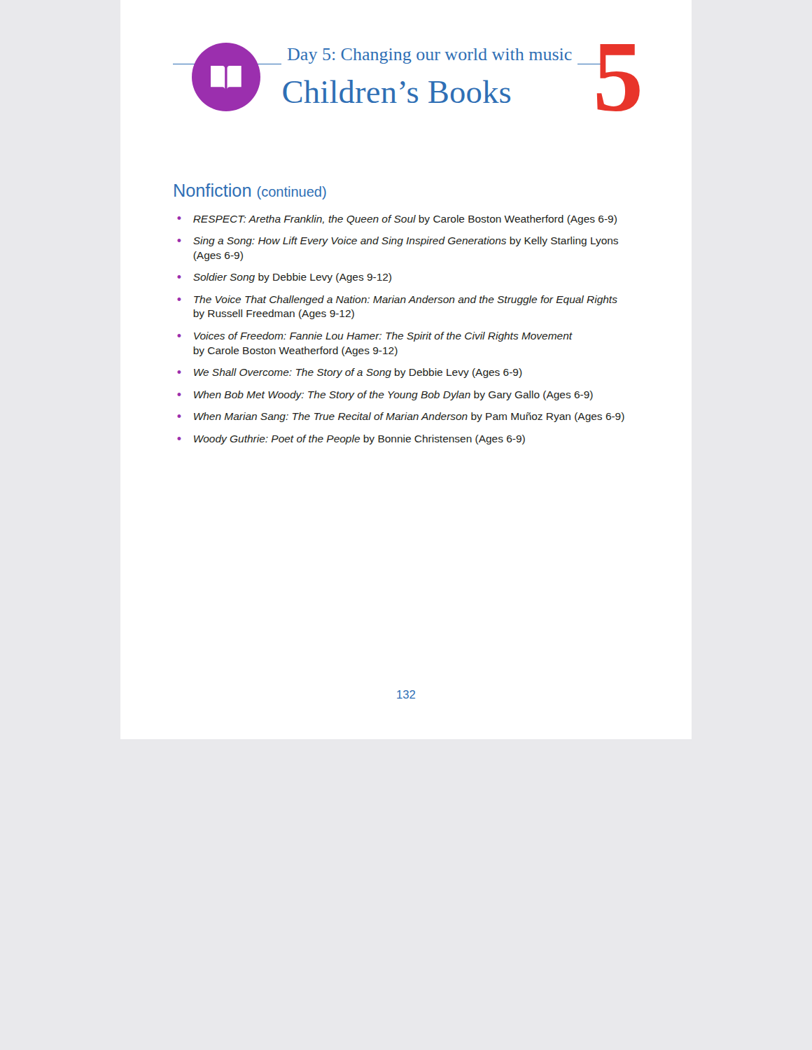Day 5: Changing our world with music
Children’s Books
5
Nonfiction (continued)
RESPECT: Aretha Franklin, the Queen of Soul by Carole Boston Weatherford (Ages 6-9)
Sing a Song: How Lift Every Voice and Sing Inspired Generations by Kelly Starling Lyons (Ages 6-9)
Soldier Song by Debbie Levy (Ages 9-12)
The Voice That Challenged a Nation: Marian Anderson and the Struggle for Equal Rights by Russell Freedman (Ages 9-12)
Voices of Freedom: Fannie Lou Hamer: The Spirit of the Civil Rights Movement by Carole Boston Weatherford (Ages 9-12)
We Shall Overcome: The Story of a Song by Debbie Levy (Ages 6-9)
When Bob Met Woody: The Story of the Young Bob Dylan by Gary Gallo (Ages 6-9)
When Marian Sang: The True Recital of Marian Anderson by Pam Muñoz Ryan (Ages 6-9)
Woody Guthrie: Poet of the People by Bonnie Christensen (Ages 6-9)
132